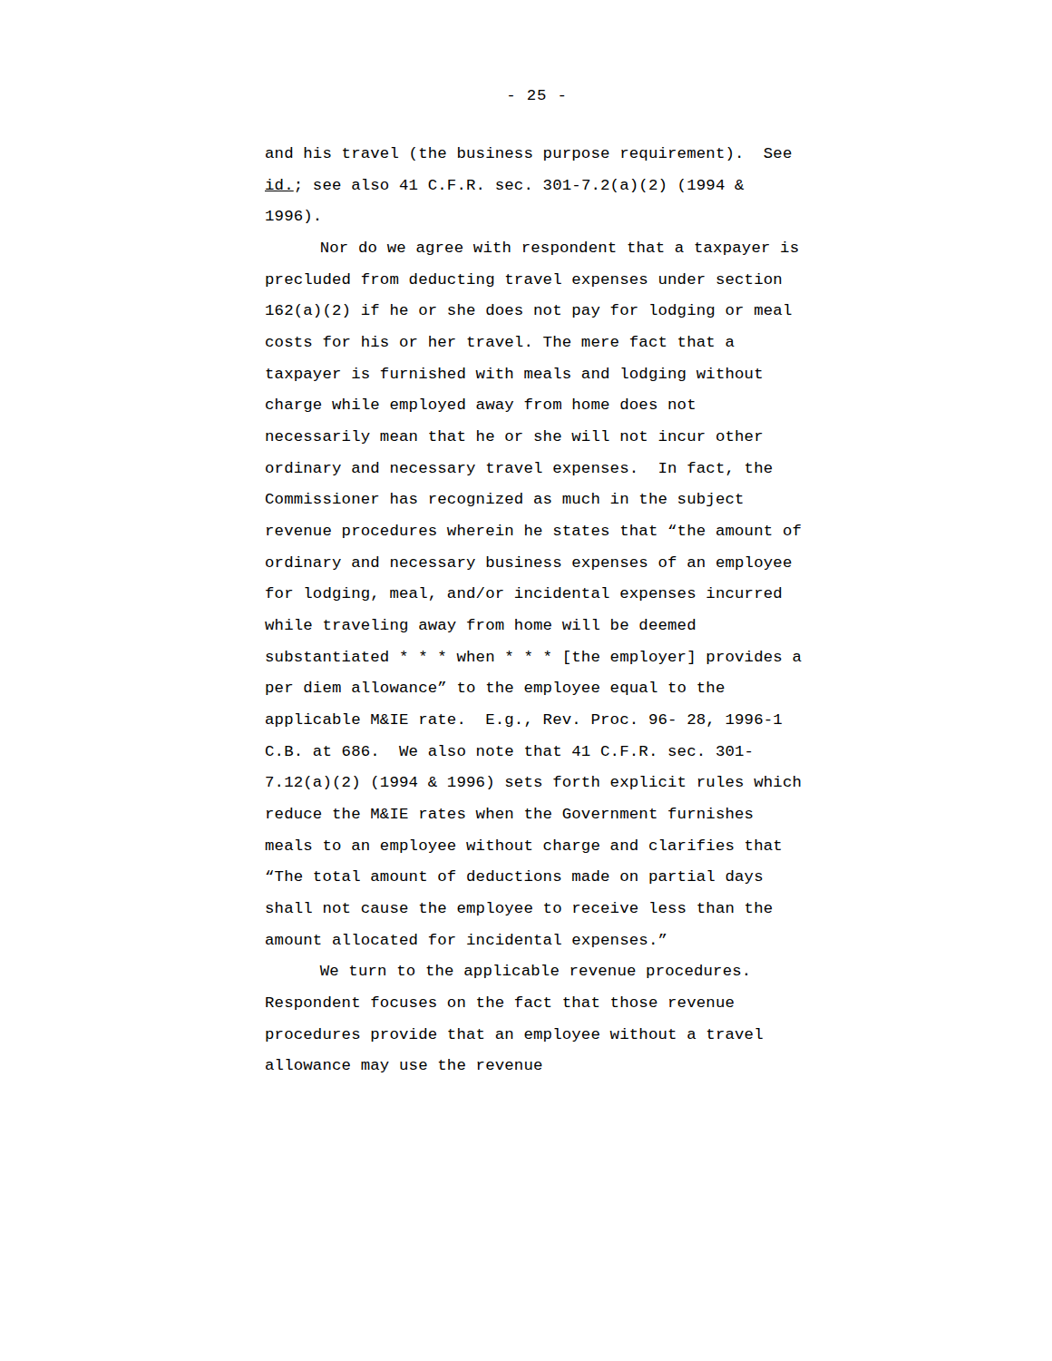- 25 -
and his travel (the business purpose requirement). See id.; see also 41 C.F.R. sec. 301-7.2(a)(2) (1994 & 1996).
Nor do we agree with respondent that a taxpayer is precluded from deducting travel expenses under section 162(a)(2) if he or she does not pay for lodging or meal costs for his or her travel. The mere fact that a taxpayer is furnished with meals and lodging without charge while employed away from home does not necessarily mean that he or she will not incur other ordinary and necessary travel expenses. In fact, the Commissioner has recognized as much in the subject revenue procedures wherein he states that “the amount of ordinary and necessary business expenses of an employee for lodging, meal, and/or incidental expenses incurred while traveling away from home will be deemed substantiated * * * when * * * [the employer] provides a per diem allowance” to the employee equal to the applicable M&IE rate. E.g., Rev. Proc. 96- 28, 1996-1 C.B. at 686. We also note that 41 C.F.R. sec. 301- 7.12(a)(2) (1994 & 1996) sets forth explicit rules which reduce the M&IE rates when the Government furnishes meals to an employee without charge and clarifies that “The total amount of deductions made on partial days shall not cause the employee to receive less than the amount allocated for incidental expenses.”
We turn to the applicable revenue procedures. Respondent focuses on the fact that those revenue procedures provide that an employee without a travel allowance may use the revenue